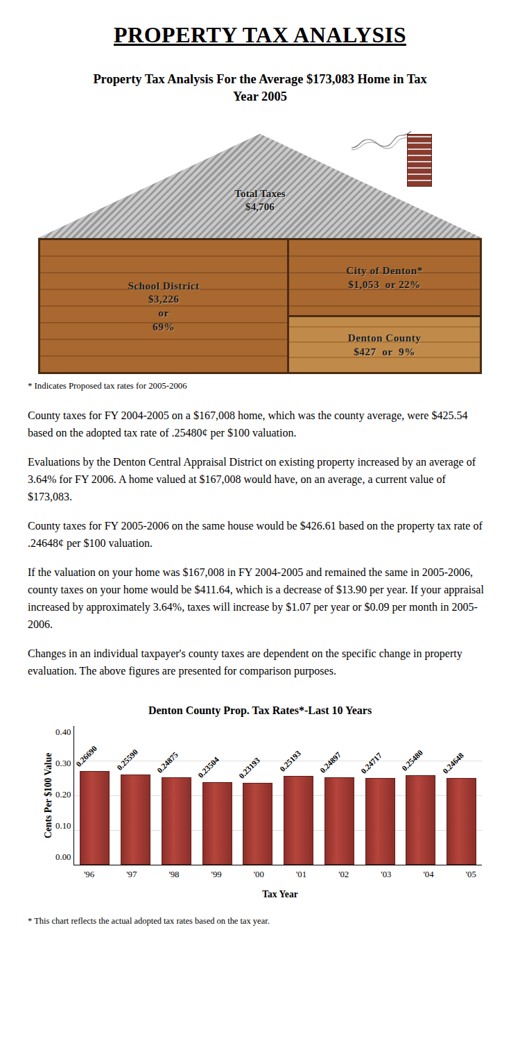PROPERTY TAX ANALYSIS
Property Tax Analysis For the Average $173,083 Home in Tax Year 2005
Total Taxes
$4,706
School District
$3,226
or
69%
City of Denton*
$1,053 or 22%
Denton County
$427 or 9%
* Indicates Proposed tax rates for 2005-2006
County taxes for FY 2004-2005 on a $167,008 home, which was the county average, were $425.54 based on the adopted tax rate of .25480¢ per $100 valuation.
Evaluations by the Denton Central Appraisal District on existing property increased by an average of 3.64% for FY 2006. A home valued at $167,008 would have, on an average, a current value of $173,083.
County taxes for FY 2005-2006 on the same house would be $426.61 based on the property tax rate of .24648¢ per $100 valuation.
If the valuation on your home was $167,008 in FY 2004-2005 and remained the same in 2005-2006, county taxes on your home would be $411.64, which is a decrease of $13.90 per year. If your appraisal increased by approximately 3.64%, taxes will increase by $1.07 per year or $0.09 per month in 2005-2006.
Changes in an individual taxpayer's county taxes are dependent on the specific change in property evaluation. The above figures are presented for comparison purposes.
Denton County Prop. Tax Rates*-Last 10 Years
Cents Per $100 Value
0.40
0.30
0.20
0.10
0.00
0.26690
0.25590
0.24875
0.23504
0.23193
0.25193
0.24897
0.24717
0.25480
0.24648
'96 '97 '98 '99 '00 '01 '02 '03 '04 '05
Tax Year
* This chart reflects the actual adopted tax rates based on the tax year.